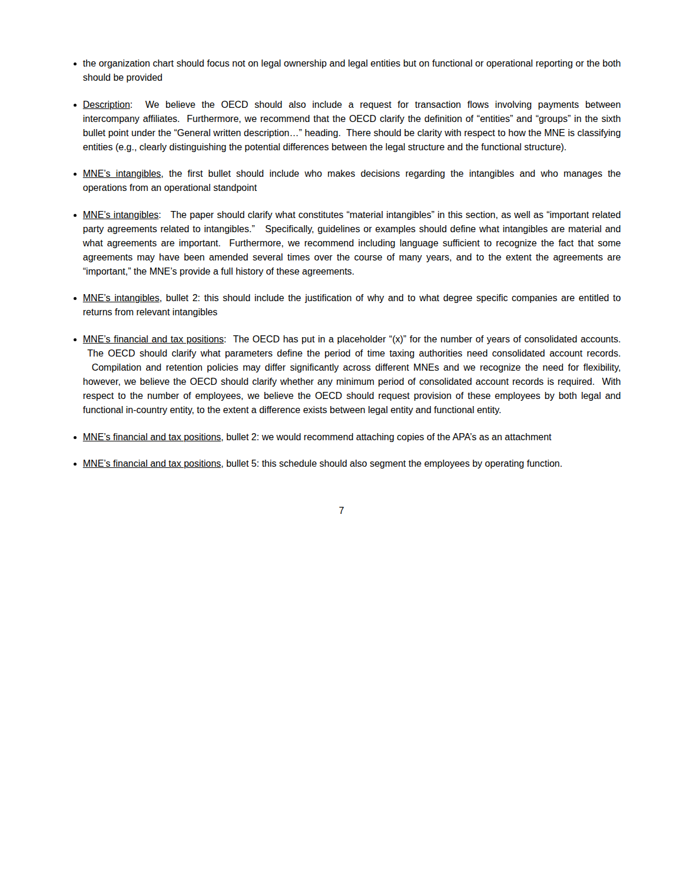the organization chart should focus not on legal ownership and legal entities but on functional or operational reporting or the both should be provided
Description: We believe the OECD should also include a request for transaction flows involving payments between intercompany affiliates. Furthermore, we recommend that the OECD clarify the definition of “entities” and “groups” in the sixth bullet point under the “General written description…” heading. There should be clarity with respect to how the MNE is classifying entities (e.g., clearly distinguishing the potential differences between the legal structure and the functional structure).
MNE’s intangibles, the first bullet should include who makes decisions regarding the intangibles and who manages the operations from an operational standpoint
MNE’s intangibles: The paper should clarify what constitutes “material intangibles” in this section, as well as “important related party agreements related to intangibles.” Specifically, guidelines or examples should define what intangibles are material and what agreements are important. Furthermore, we recommend including language sufficient to recognize the fact that some agreements may have been amended several times over the course of many years, and to the extent the agreements are “important,” the MNE’s provide a full history of these agreements.
MNE’s intangibles, bullet 2: this should include the justification of why and to what degree specific companies are entitled to returns from relevant intangibles
MNE’s financial and tax positions: The OECD has put in a placeholder “(x)” for the number of years of consolidated accounts. The OECD should clarify what parameters define the period of time taxing authorities need consolidated account records. Compilation and retention policies may differ significantly across different MNEs and we recognize the need for flexibility, however, we believe the OECD should clarify whether any minimum period of consolidated account records is required. With respect to the number of employees, we believe the OECD should request provision of these employees by both legal and functional in-country entity, to the extent a difference exists between legal entity and functional entity.
MNE’s financial and tax positions, bullet 2: we would recommend attaching copies of the APA’s as an attachment
MNE’s financial and tax positions, bullet 5: this schedule should also segment the employees by operating function.
7